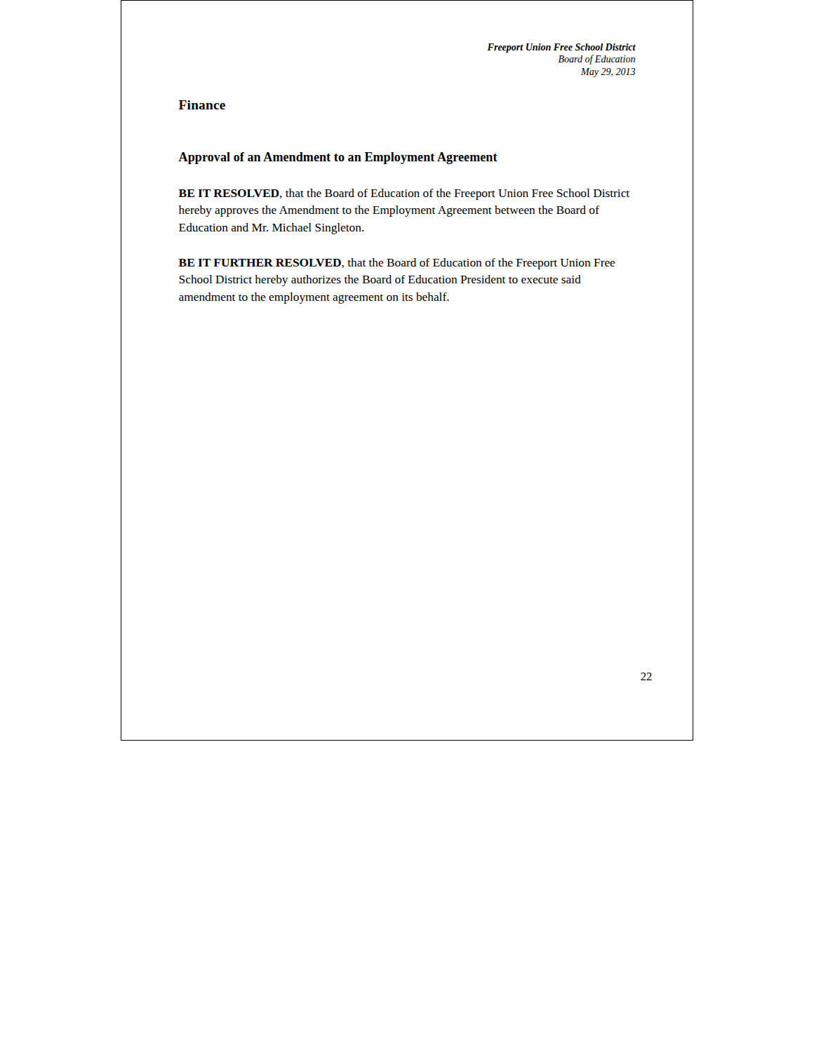Freeport Union Free School District
Board of Education
May 29, 2013
Finance
Approval of an Amendment to an Employment Agreement
BE IT RESOLVED, that the Board of Education of the Freeport Union Free School District hereby approves the Amendment to the Employment Agreement between the Board of Education and Mr. Michael Singleton.
BE IT FURTHER RESOLVED, that the Board of Education of the Freeport Union Free School District hereby authorizes the Board of Education President to execute said amendment to the employment agreement on its behalf.
22